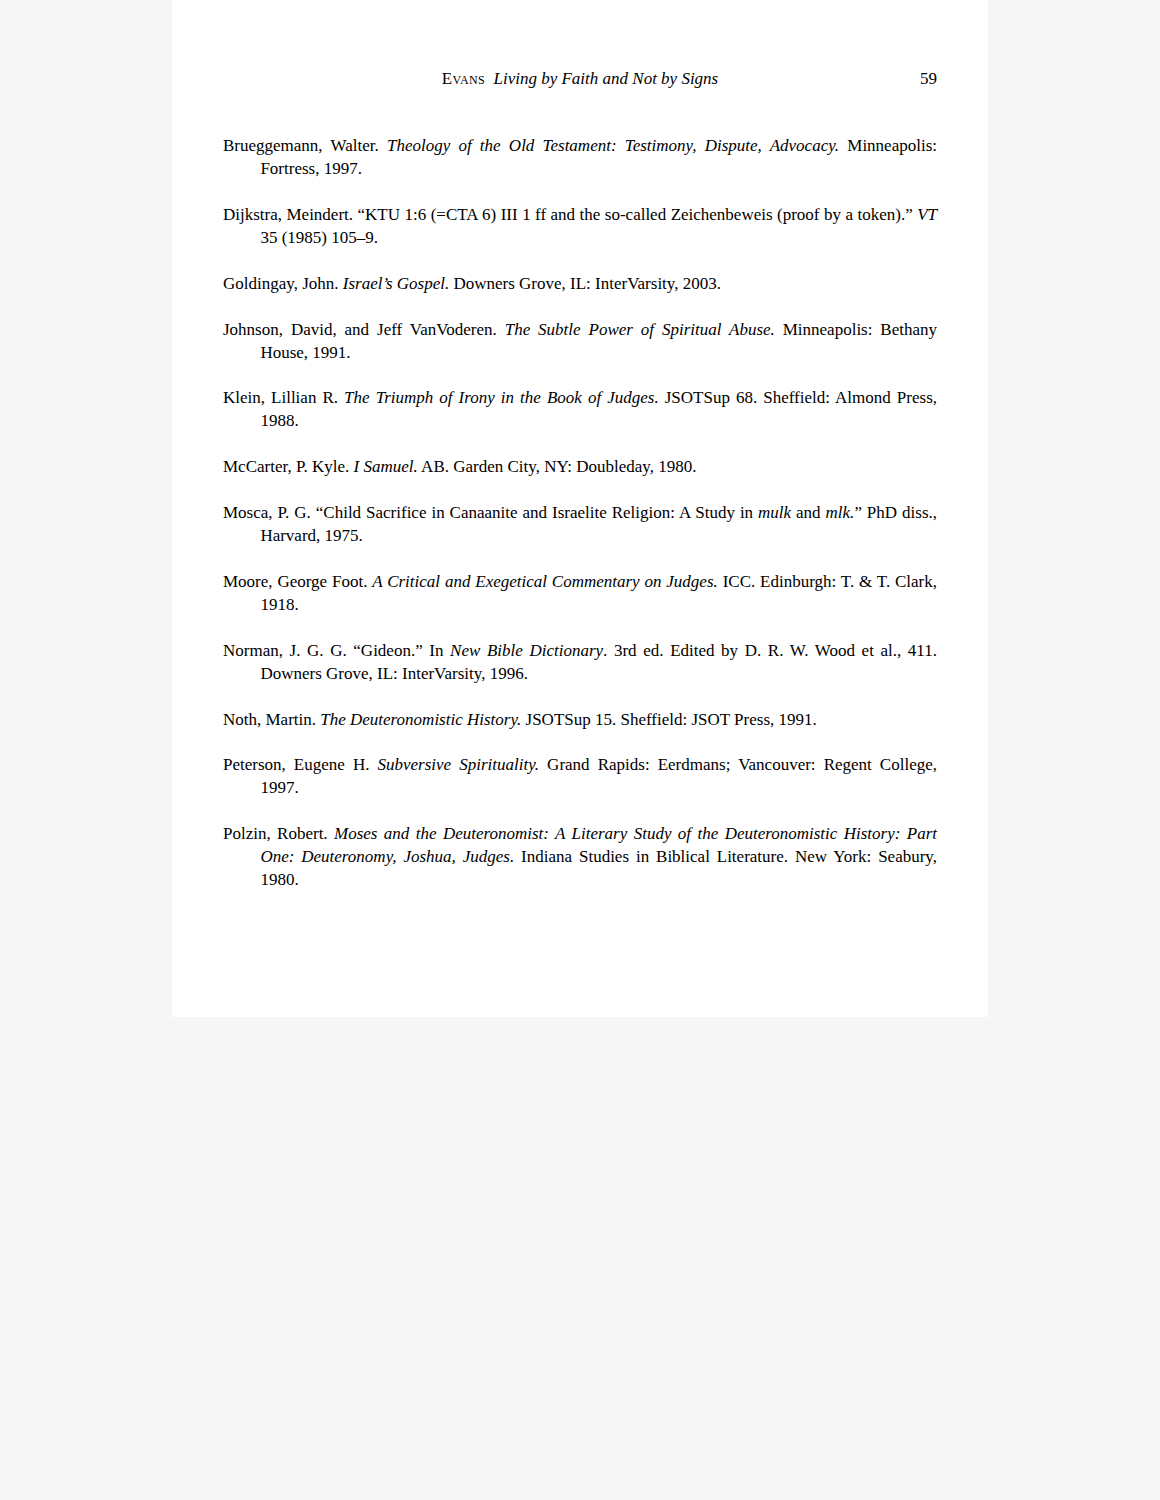Evans Living by Faith and Not by Signs
59
Brueggemann, Walter. Theology of the Old Testament: Testimony, Dispute, Advocacy. Minneapolis: Fortress, 1997.
Dijkstra, Meindert. “KTU 1:6 (=CTA 6) III 1 ff and the so-called Zeichenbeweis (proof by a token).” VT 35 (1985) 105–9.
Goldingay, John. Israel’s Gospel. Downers Grove, IL: InterVarsity, 2003.
Johnson, David, and Jeff VanVoderen. The Subtle Power of Spiritual Abuse. Minneapolis: Bethany House, 1991.
Klein, Lillian R. The Triumph of Irony in the Book of Judges. JSOTSup 68. Sheffield: Almond Press, 1988.
McCarter, P. Kyle. I Samuel. AB. Garden City, NY: Doubleday, 1980.
Mosca, P. G. “Child Sacrifice in Canaanite and Israelite Religion: A Study in mulk and mlk.” PhD diss., Harvard, 1975.
Moore, George Foot. A Critical and Exegetical Commentary on Judges. ICC. Edinburgh: T. & T. Clark, 1918.
Norman, J. G. G. “Gideon.” In New Bible Dictionary. 3rd ed. Edited by D. R. W. Wood et al., 411. Downers Grove, IL: InterVarsity, 1996.
Noth, Martin. The Deuteronomistic History. JSOTSup 15. Sheffield: JSOT Press, 1991.
Peterson, Eugene H. Subversive Spirituality. Grand Rapids: Eerdmans; Vancouver: Regent College, 1997.
Polzin, Robert. Moses and the Deuteronomist: A Literary Study of the Deuteronomistic History: Part One: Deuteronomy, Joshua, Judges. Indiana Studies in Biblical Literature. New York: Seabury, 1980.